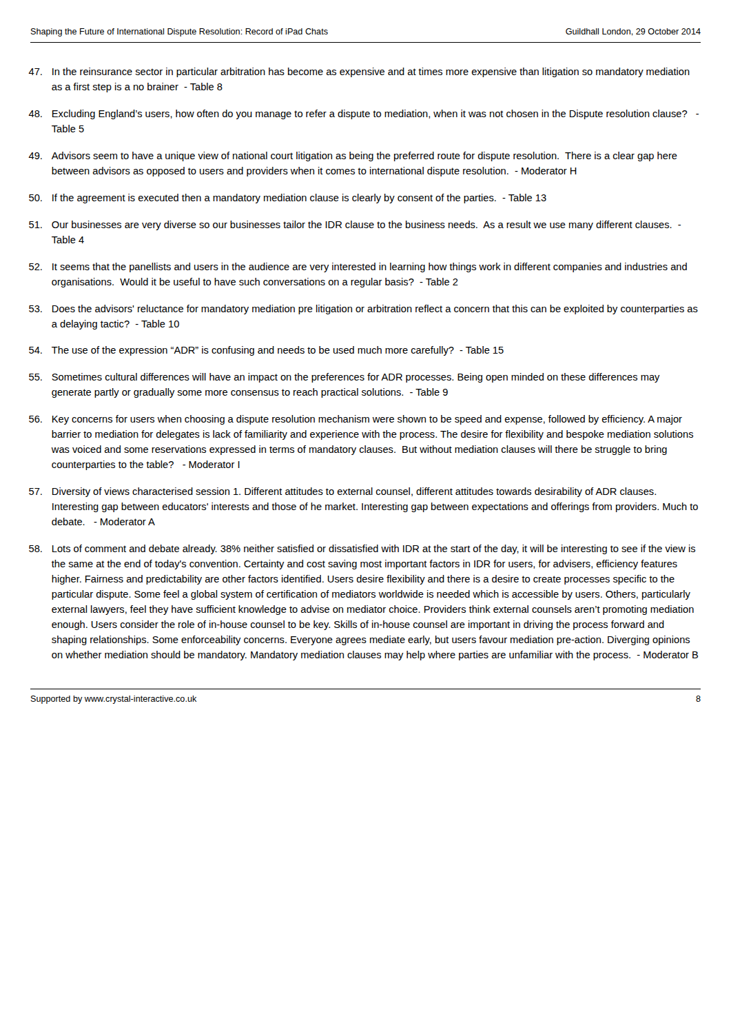Shaping the Future of International Dispute Resolution: Record of iPad Chats
Guildhall London, 29 October 2014
In the reinsurance sector in particular arbitration has become as expensive and at times more expensive than litigation so mandatory mediation as a first step is a no brainer - Table 8
Excluding England’s users, how often do you manage to refer a dispute to mediation, when it was not chosen in the Dispute resolution clause? - Table 5
Advisors seem to have a unique view of national court litigation as being the preferred route for dispute resolution. There is a clear gap here between advisors as opposed to users and providers when it comes to international dispute resolution. - Moderator H
If the agreement is executed then a mandatory mediation clause is clearly by consent of the parties. - Table 13
Our businesses are very diverse so our businesses tailor the IDR clause to the business needs. As a result we use many different clauses. - Table 4
It seems that the panellists and users in the audience are very interested in learning how things work in different companies and industries and organisations. Would it be useful to have such conversations on a regular basis? - Table 2
Does the advisors' reluctance for mandatory mediation pre litigation or arbitration reflect a concern that this can be exploited by counterparties as a delaying tactic? - Table 10
The use of the expression “ADR” is confusing and needs to be used much more carefully? - Table 15
Sometimes cultural differences will have an impact on the preferences for ADR processes. Being open minded on these differences may generate partly or gradually some more consensus to reach practical solutions. - Table 9
Key concerns for users when choosing a dispute resolution mechanism were shown to be speed and expense, followed by efficiency. A major barrier to mediation for delegates is lack of familiarity and experience with the process. The desire for flexibility and bespoke mediation solutions was voiced and some reservations expressed in terms of mandatory clauses. But without mediation clauses will there be struggle to bring counterparties to the table? - Moderator I
Diversity of views characterised session 1. Different attitudes to external counsel, different attitudes towards desirability of ADR clauses. Interesting gap between educators' interests and those of he market. Interesting gap between expectations and offerings from providers. Much to debate. - Moderator A
Lots of comment and debate already. 38% neither satisfied or dissatisfied with IDR at the start of the day, it will be interesting to see if the view is the same at the end of today's convention. Certainty and cost saving most important factors in IDR for users, for advisers, efficiency features higher. Fairness and predictability are other factors identified. Users desire flexibility and there is a desire to create processes specific to the particular dispute. Some feel a global system of certification of mediators worldwide is needed which is accessible by users. Others, particularly external lawyers, feel they have sufficient knowledge to advise on mediator choice. Providers think external counsels aren’t promoting mediation enough. Users consider the role of in-house counsel to be key. Skills of in-house counsel are important in driving the process forward and shaping relationships. Some enforceability concerns. Everyone agrees mediate early, but users favour mediation pre-action. Diverging opinions on whether mediation should be mandatory. Mandatory mediation clauses may help where parties are unfamiliar with the process. - Moderator B
Supported by www.crystal-interactive.co.uk
8